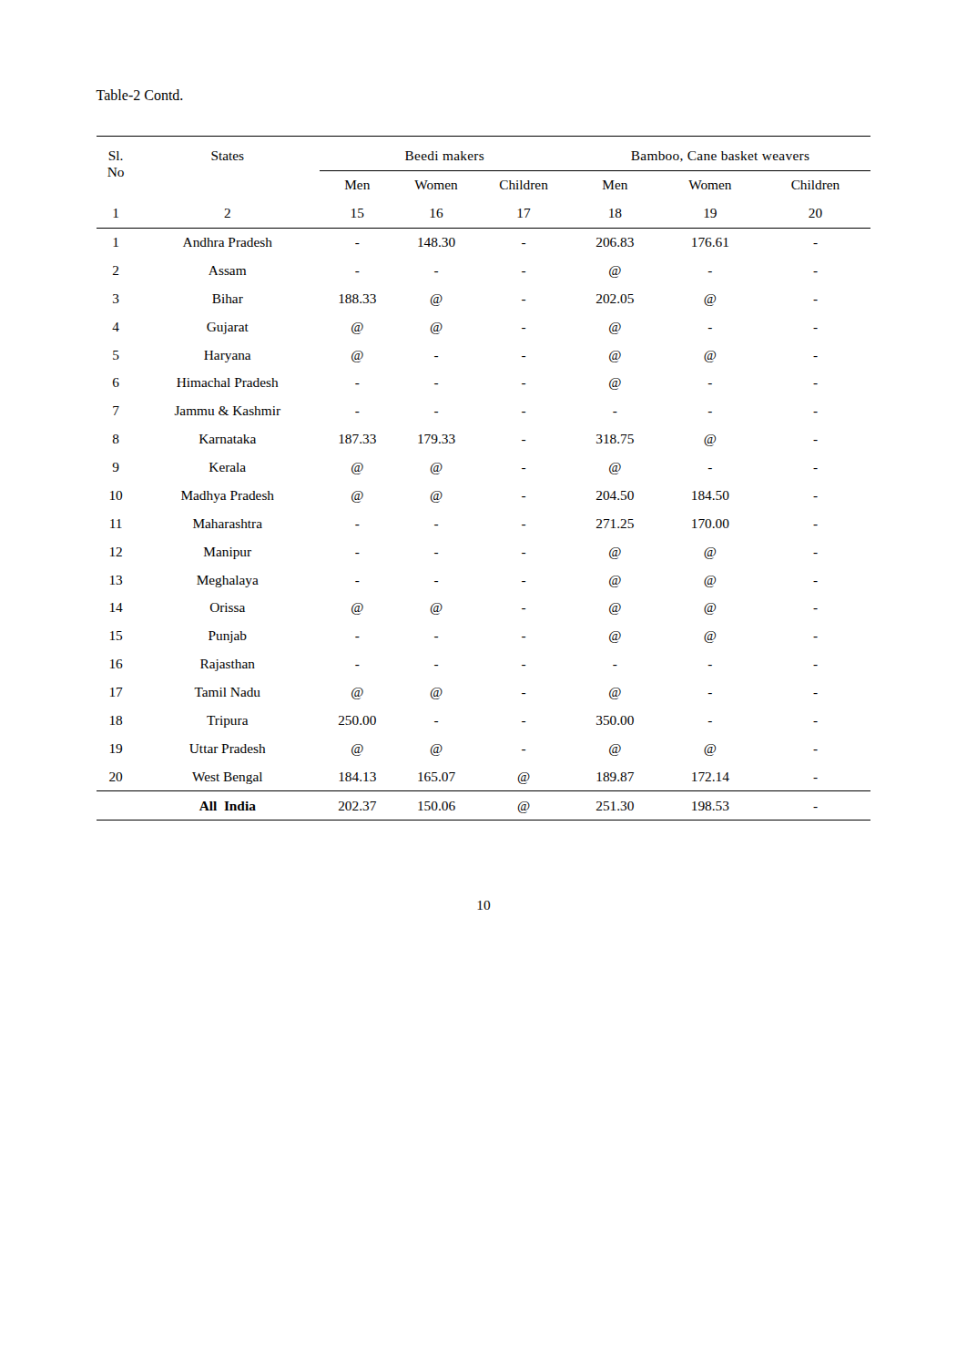Table-2 Contd.
| Sl. No | States | Beedi makers | Bamboo, Cane basket weavers |
| --- | --- | --- | --- |
| Men | Women | Children | Men | Women | Children |
| 1 | 2 | 15 | 16 | 17 | 18 | 19 | 20 |
| 1 | Andhra Pradesh | - | 148.30 | - | 206.83 | 176.61 | - |
| 2 | Assam | - | - | - | @ | - | - |
| 3 | Bihar | 188.33 | @ | - | 202.05 | @ | - |
| 4 | Gujarat | @ | @ | - | @ | - | - |
| 5 | Haryana | @ | - | - | @ | @ | - |
| 6 | Himachal Pradesh | - | - | - | @ | - | - |
| 7 | Jammu & Kashmir | - | - | - | - | - | - |
| 8 | Karnataka | 187.33 | 179.33 | - | 318.75 | @ | - |
| 9 | Kerala | @ | @ | - | @ | - | - |
| 10 | Madhya Pradesh | @ | @ | - | 204.50 | 184.50 | - |
| 11 | Maharashtra | - | - | - | 271.25 | 170.00 | - |
| 12 | Manipur | - | - | - | @ | @ | - |
| 13 | Meghalaya | - | - | - | @ | @ | - |
| 14 | Orissa | @ | @ | - | @ | @ | - |
| 15 | Punjab | - | - | - | @ | @ | - |
| 16 | Rajasthan | - | - | - | - | - | - |
| 17 | Tamil Nadu | @ | @ | - | @ | - | - |
| 18 | Tripura | 250.00 | - | - | 350.00 | - | - |
| 19 | Uttar Pradesh | @ | @ | - | @ | @ | - |
| 20 | West Bengal | 184.13 | 165.07 | @ | 189.87 | 172.14 | - |
| | All India | 202.37 | 150.06 | @ | 251.30 | 198.53 | - |
10